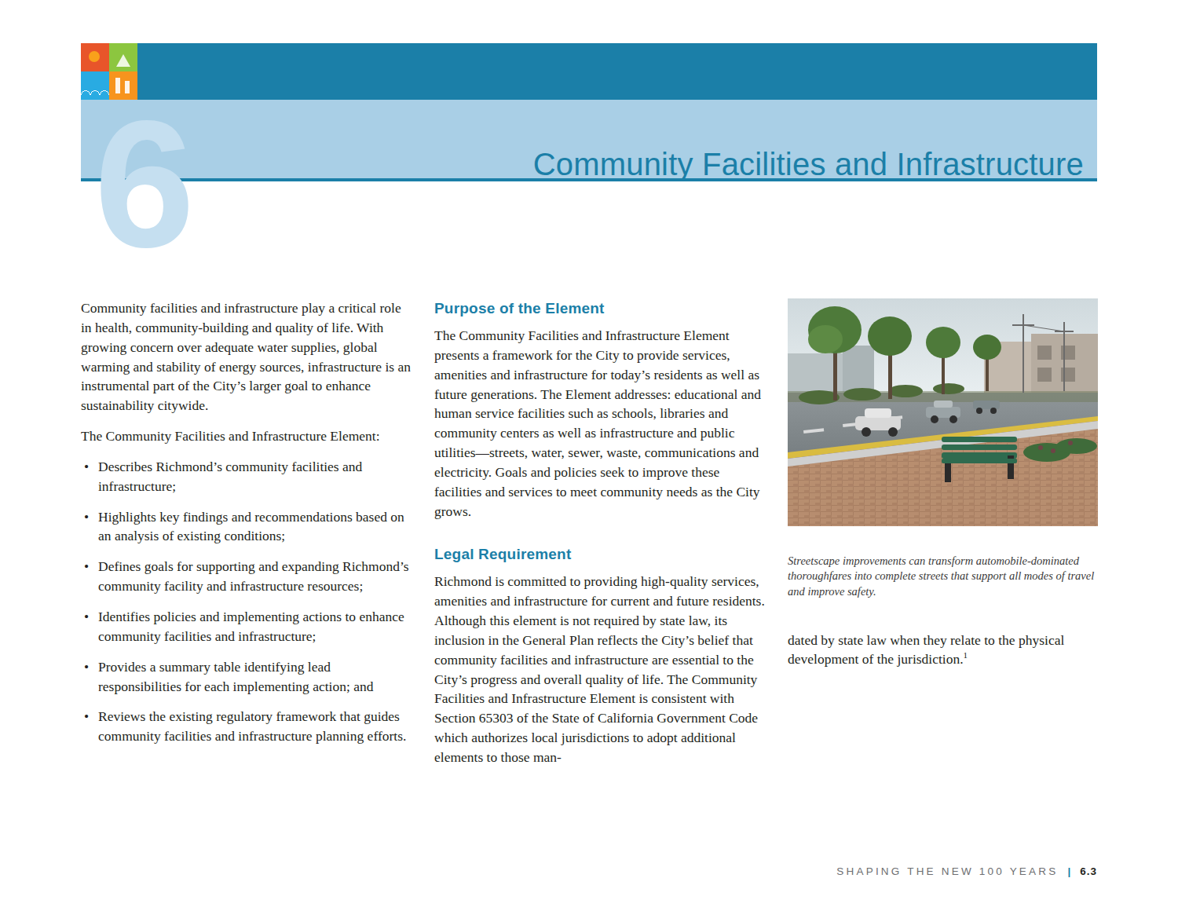6
Community Facilities and Infrastructure
Community facilities and infrastructure play a critical role in health, community-building and quality of life. With growing concern over adequate water supplies, global warming and stability of energy sources, infrastructure is an instrumental part of the City’s larger goal to enhance sustainability citywide.
The Community Facilities and Infrastructure Element:
Describes Richmond’s community facilities and infrastructure;
Highlights key findings and recommendations based on an analysis of existing conditions;
Defines goals for supporting and expanding Richmond’s community facility and infrastructure resources;
Identifies policies and implementing actions to enhance community facilities and infrastructure;
Provides a summary table identifying lead responsibilities for each implementing action; and
Reviews the existing regulatory framework that guides community facilities and infrastructure planning efforts.
Purpose of the Element
The Community Facilities and Infrastructure Element presents a framework for the City to provide services, amenities and infrastructure for today’s residents as well as future generations. The Element addresses: educational and human service facilities such as schools, libraries and community centers as well as infrastructure and public utilities—streets, water, sewer, waste, communications and electricity. Goals and policies seek to improve these facilities and services to meet community needs as the City grows.
Legal Requirement
Richmond is committed to providing high-quality services, amenities and infrastructure for current and future residents. Although this element is not required by state law, its inclusion in the General Plan reflects the City’s belief that community facilities and infrastructure are essential to the City’s progress and overall quality of life. The Community Facilities and Infrastructure Element is consistent with Section 65303 of the State of California Government Code which authorizes local jurisdictions to adopt additional elements to those man-
Streetscape improvements can transform automobile-dominated thoroughfares into complete streets that support all modes of travel and improve safety.
dated by state law when they relate to the physical development of the jurisdiction.1
SHAPING THE NEW 100 YEARS | 6.3